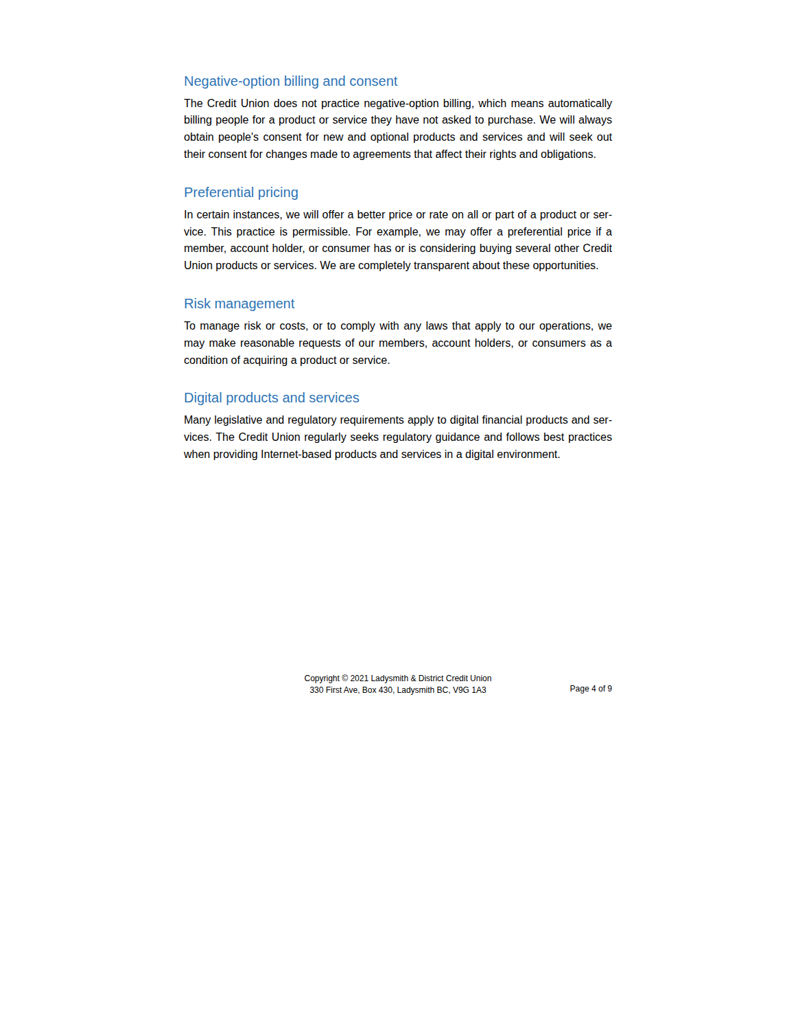Negative-option billing and consent
The Credit Union does not practice negative-option billing, which means automatically billing people for a product or service they have not asked to purchase. We will always obtain people's consent for new and optional products and services and will seek out their consent for changes made to agreements that affect their rights and obligations.
Preferential pricing
In certain instances, we will offer a better price or rate on all or part of a product or service. This practice is permissible. For example, we may offer a preferential price if a member, account holder, or consumer has or is considering buying several other Credit Union products or services. We are completely transparent about these opportunities.
Risk management
To manage risk or costs, or to comply with any laws that apply to our operations, we may make reasonable requests of our members, account holders, or consumers as a condition of acquiring a product or service.
Digital products and services
Many legislative and regulatory requirements apply to digital financial products and services. The Credit Union regularly seeks regulatory guidance and follows best practices when providing Internet-based products and services in a digital environment.
Copyright © 2021 Ladysmith & District Credit Union
330 First Ave, Box 430, Ladysmith BC, V9G 1A3
Page 4 of 9